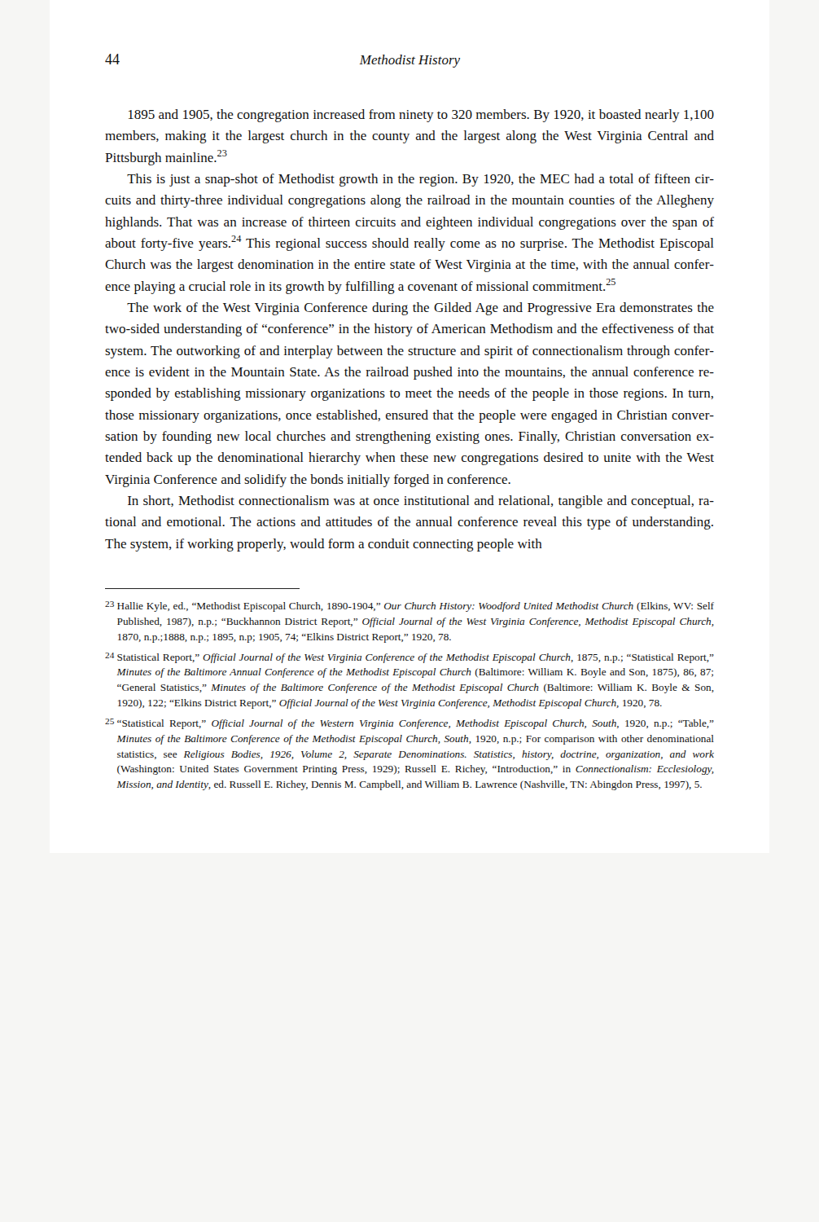44 Methodist History
1895 and 1905, the congregation increased from ninety to 320 members. By 1920, it boasted nearly 1,100 members, making it the largest church in the county and the largest along the West Virginia Central and Pittsburgh mainline.23
This is just a snap-shot of Methodist growth in the region. By 1920, the MEC had a total of fifteen circuits and thirty-three individual congregations along the railroad in the mountain counties of the Allegheny highlands. That was an increase of thirteen circuits and eighteen individual congregations over the span of about forty-five years.24 This regional success should really come as no surprise. The Methodist Episcopal Church was the largest denomination in the entire state of West Virginia at the time, with the annual conference playing a crucial role in its growth by fulfilling a covenant of missional commitment.25
The work of the West Virginia Conference during the Gilded Age and Progressive Era demonstrates the two-sided understanding of “conference” in the history of American Methodism and the effectiveness of that system. The outworking of and interplay between the structure and spirit of connectionalism through conference is evident in the Mountain State. As the railroad pushed into the mountains, the annual conference responded by establishing missionary organizations to meet the needs of the people in those regions. In turn, those missionary organizations, once established, ensured that the people were engaged in Christian conversation by founding new local churches and strengthening existing ones. Finally, Christian conversation extended back up the denominational hierarchy when these new congregations desired to unite with the West Virginia Conference and solidify the bonds initially forged in conference.
In short, Methodist connectionalism was at once institutional and relational, tangible and conceptual, rational and emotional. The actions and attitudes of the annual conference reveal this type of understanding. The system, if working properly, would form a conduit connecting people with
23 Hallie Kyle, ed., “Methodist Episcopal Church, 1890-1904,” Our Church History: Woodford United Methodist Church (Elkins, WV: Self Published, 1987), n.p.; “Buckhannon District Report,” Official Journal of the West Virginia Conference, Methodist Episcopal Church, 1870, n.p.;1888, n.p.; 1895, n.p; 1905, 74; “Elkins District Report,” 1920, 78.
24 Statistical Report,” Official Journal of the West Virginia Conference of the Methodist Episcopal Church, 1875, n.p.; “Statistical Report,” Minutes of the Baltimore Annual Conference of the Methodist Episcopal Church (Baltimore: William K. Boyle and Son, 1875), 86, 87; “General Statistics,” Minutes of the Baltimore Conference of the Methodist Episcopal Church (Baltimore: William K. Boyle & Son, 1920), 122; “Elkins District Report,” Official Journal of the West Virginia Conference, Methodist Episcopal Church, 1920, 78.
25 “Statistical Report,” Official Journal of the Western Virginia Conference, Methodist Episcopal Church, South, 1920, n.p.; “Table,” Minutes of the Baltimore Conference of the Methodist Episcopal Church, South, 1920, n.p.; For comparison with other denominational statistics, see Religious Bodies, 1926, Volume 2, Separate Denominations. Statistics, history, doctrine, organization, and work (Washington: United States Government Printing Press, 1929); Russell E. Richey, “Introduction,” in Connectionalism: Ecclesiology, Mission, and Identity, ed. Russell E. Richey, Dennis M. Campbell, and William B. Lawrence (Nashville, TN: Abingdon Press, 1997), 5.